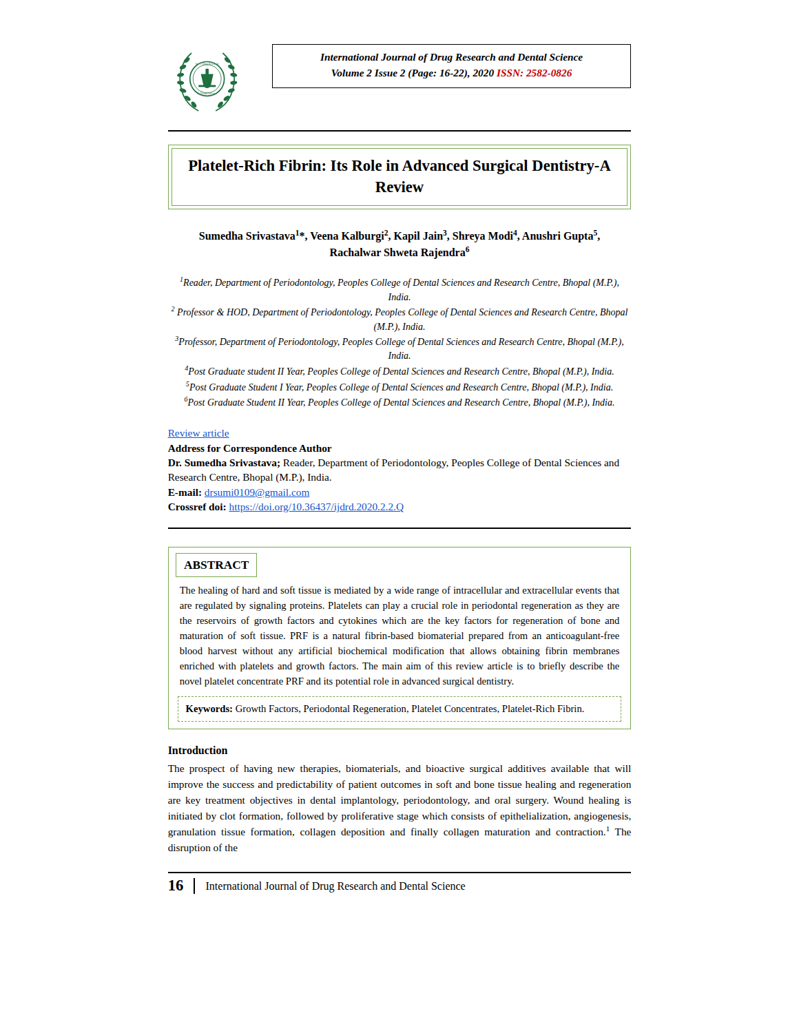Int. J. Drug Research & Dental Science
International Journal of Drug Research and Dental Science
Volume 2 Issue 2 (Page: 16-22), 2020 ISSN: 2582-0826
Platelet-Rich Fibrin: Its Role in Advanced Surgical Dentistry-A Review
Sumedha Srivastava1*, Veena Kalburgi2, Kapil Jain3, Shreya Modi4, Anushri Gupta5,
Rachalwar Shweta Rajendra6
1Reader, Department of Periodontology, Peoples College of Dental Sciences and Research Centre, Bhopal (M.P.), India.
2 Professor & HOD, Department of Periodontology, Peoples College of Dental Sciences and Research Centre, Bhopal (M.P.), India.
3Professor, Department of Periodontology, Peoples College of Dental Sciences and Research Centre, Bhopal (M.P.), India.
4Post Graduate student II Year, Peoples College of Dental Sciences and Research Centre, Bhopal (M.P.), India.
5Post Graduate Student I Year, Peoples College of Dental Sciences and Research Centre, Bhopal (M.P.), India.
6Post Graduate Student II Year, Peoples College of Dental Sciences and Research Centre, Bhopal (M.P.), India.
Review article
Address for Correspondence Author
Dr. Sumedha Srivastava; Reader, Department of Periodontology, Peoples College of Dental Sciences and Research Centre, Bhopal (M.P.), India.
E-mail: drsumi0109@gmail.com
Crossref doi: https://doi.org/10.36437/ijdrd.2020.2.2.Q
ABSTRACT
The healing of hard and soft tissue is mediated by a wide range of intracellular and extracellular events that are regulated by signaling proteins. Platelets can play a crucial role in periodontal regeneration as they are the reservoirs of growth factors and cytokines which are the key factors for regeneration of bone and maturation of soft tissue. PRF is a natural fibrin-based biomaterial prepared from an anticoagulant-free blood harvest without any artificial biochemical modification that allows obtaining fibrin membranes enriched with platelets and growth factors. The main aim of this review article is to briefly describe the novel platelet concentrate PRF and its potential role in advanced surgical dentistry.
Keywords: Growth Factors, Periodontal Regeneration, Platelet Concentrates, Platelet-Rich Fibrin.
Introduction
The prospect of having new therapies, biomaterials, and bioactive surgical additives available that will improve the success and predictability of patient outcomes in soft and bone tissue healing and regeneration are key treatment objectives in dental implantology, periodontology, and oral surgery. Wound healing is initiated by clot formation, followed by proliferative stage which consists of epithelialization, angiogenesis, granulation tissue formation, collagen deposition and finally collagen maturation and contraction.1 The disruption of the
16
International Journal of Drug Research and Dental Science